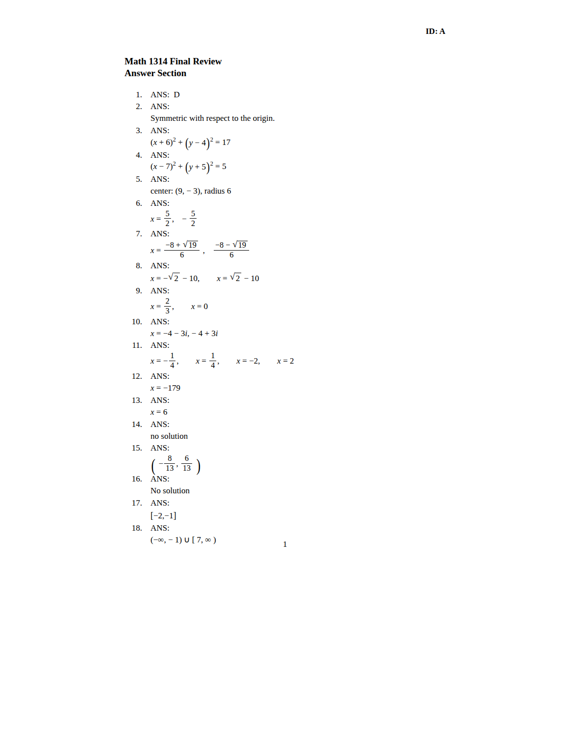ID: A
Math 1314 Final Review
Answer Section
1. ANS: D
2. ANS: Symmetric with respect to the origin.
3. ANS: (x + 6)2 + (y − 4)2 = 17
4. ANS: (x − 7)2 + (y + 5)2 = 5
5. ANS: center: (9, − 3), radius 6
6. ANS: x = 5 2, − 5 2
7. ANS: x = −8 + 19 6 , −8 − 19 6
8. ANS: x = −2 − 10, x = 2 − 10
9. ANS: x = 2 3, x = 0
10. ANS: x = −4 − 3i, − 4 + 3i
11. ANS: x = −1 4, x = 1 4, x = −2, x = 2
12. ANS: x = −179
13. ANS: x = 6
14. ANS: no solution
15. ANS: ( −8 13, 6 13 )
16. ANS: No solution
17. ANS: [−2,−1]
18. ANS: (−∞, − 1) ∪ [ 7, ∞ )
1